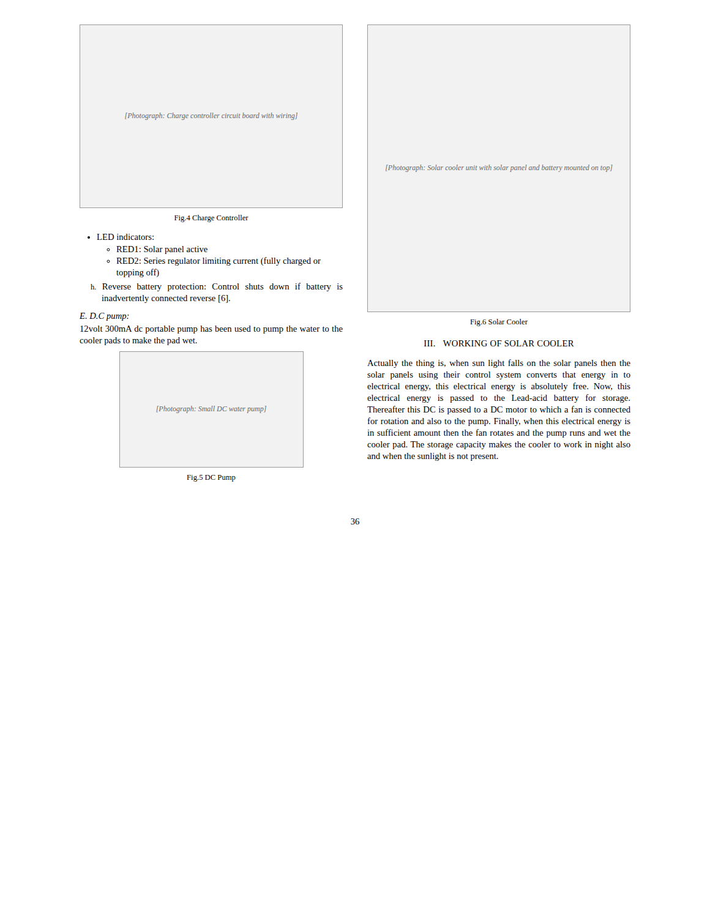[Photograph: Charge controller circuit board with wiring]
Fig.4 Charge Controller
LED indicators:
RED1: Solar panel active
RED2: Series regulator limiting current (fully charged or topping off)
h. Reverse battery protection: Control shuts down if battery is inadvertently connected reverse [6].
E. D.C pump:
12volt 300mA dc portable pump has been used to pump the water to the cooler pads to make the pad wet.
[Photograph: Small DC water pump]
Fig.5 DC Pump
[Photograph: Solar cooler unit with solar panel and battery mounted on top]
Fig.6 Solar Cooler
III. WORKING OF SOLAR COOLER
Actually the thing is, when sun light falls on the solar panels then the solar panels using their control system converts that energy in to electrical energy, this electrical energy is absolutely free. Now, this electrical energy is passed to the Lead-acid battery for storage. Thereafter this DC is passed to a DC motor to which a fan is connected for rotation and also to the pump. Finally, when this electrical energy is in sufficient amount then the fan rotates and the pump runs and wet the cooler pad. The storage capacity makes the cooler to work in night also and when the sunlight is not present.
36